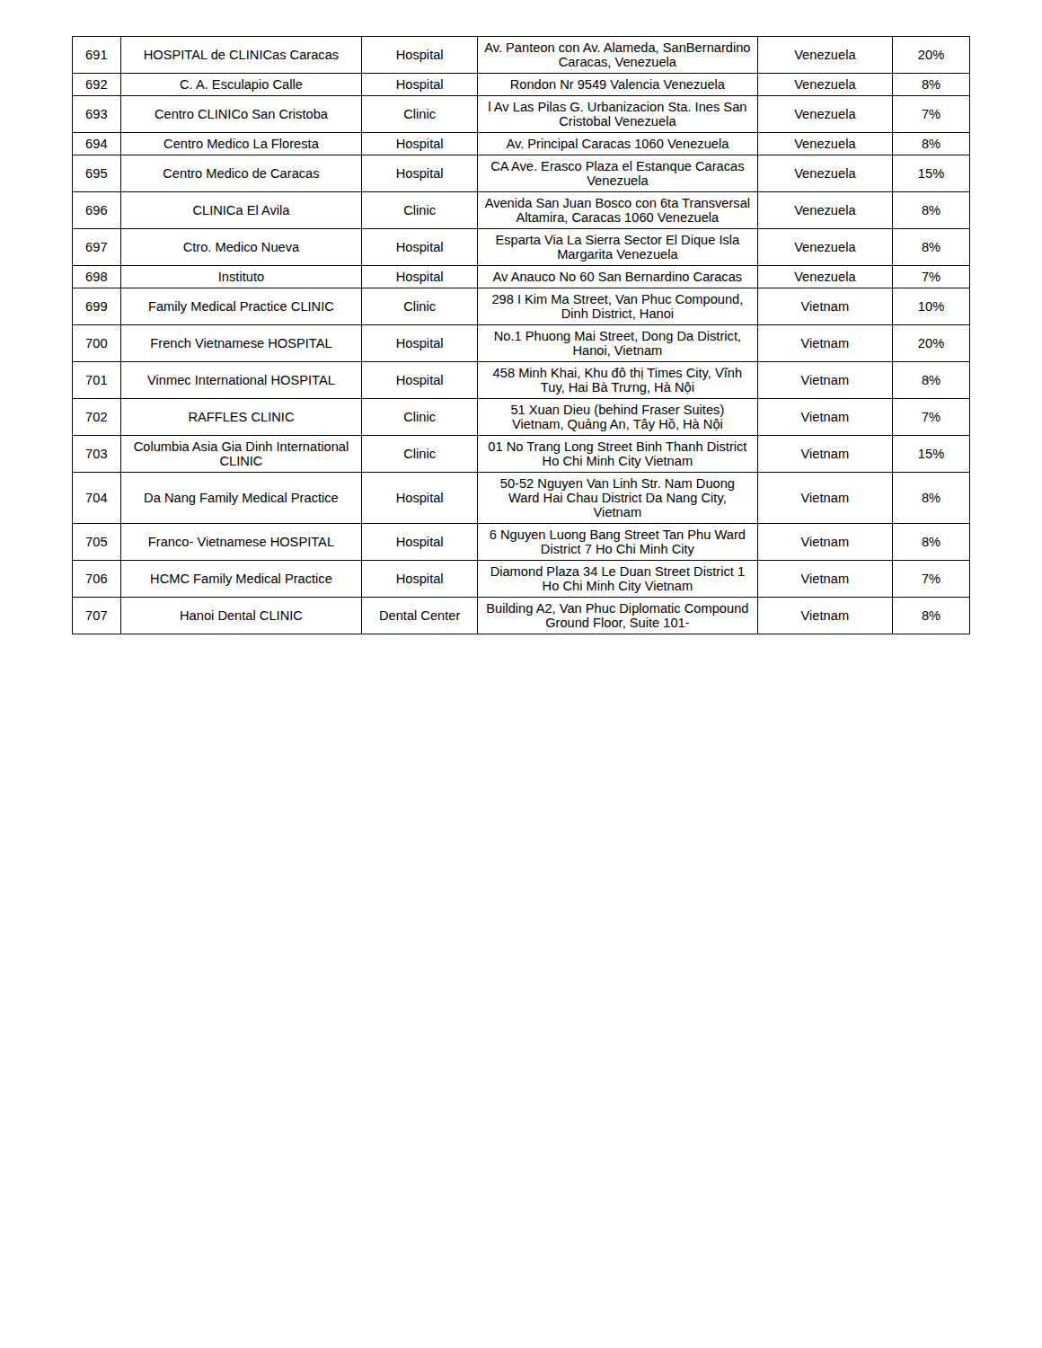| 691 | HOSPITAL de CLINICas Caracas | Hospital | Av. Panteon con Av. Alameda, SanBernardino Caracas, Venezuela | Venezuela | 20% |
| 692 | C. A. Esculapio Calle | Hospital | Rondon Nr 9549 Valencia Venezuela | Venezuela | 8% |
| 693 | Centro CLINICo San Cristoba | Clinic | l Av Las Pilas G. Urbanizacion Sta. Ines San Cristobal Venezuela | Venezuela | 7% |
| 694 | Centro Medico La Floresta | Hospital | Av. Principal Caracas 1060 Venezuela | Venezuela | 8% |
| 695 | Centro Medico de Caracas | Hospital | CA Ave. Erasco Plaza el Estanque Caracas Venezuela | Venezuela | 15% |
| 696 | CLINICa El Avila | Clinic | Avenida San Juan Bosco con 6ta Transversal Altamira, Caracas 1060 Venezuela | Venezuela | 8% |
| 697 | Ctro. Medico Nueva | Hospital | Esparta Via La Sierra Sector El Dique Isla Margarita Venezuela | Venezuela | 8% |
| 698 | Instituto | Hospital | Av Anauco No 60 San Bernardino Caracas | Venezuela | 7% |
| 699 | Family Medical Practice CLINIC | Clinic | 298 I Kim Ma Street, Van Phuc Compound, Dinh District, Hanoi | Vietnam | 10% |
| 700 | French Vietnamese HOSPITAL | Hospital | No.1 Phuong Mai Street, Dong Da District, Hanoi, Vietnam | Vietnam | 20% |
| 701 | Vinmec International HOSPITAL | Hospital | 458 Minh Khai, Khu đô thị Times City, Vĩnh Tuy, Hai Bà Trưng, Hà Nội | Vietnam | 8% |
| 702 | RAFFLES CLINIC | Clinic | 51 Xuan Dieu (behind Fraser Suites) Vietnam, Quảng An, Tây Hồ, Hà Nội | Vietnam | 7% |
| 703 | Columbia Asia Gia Dinh International CLINIC | Clinic | 01 No Trang Long Street Binh Thanh District Ho Chi Minh City Vietnam | Vietnam | 15% |
| 704 | Da Nang Family Medical Practice | Hospital | 50-52 Nguyen Van Linh Str. Nam Duong Ward Hai Chau District Da Nang City, Vietnam | Vietnam | 8% |
| 705 | Franco- Vietnamese HOSPITAL | Hospital | 6 Nguyen Luong Bang Street Tan Phu Ward District 7 Ho Chi Minh City | Vietnam | 8% |
| 706 | HCMC Family Medical Practice | Hospital | Diamond Plaza 34 Le Duan Street District 1 Ho Chi Minh City Vietnam | Vietnam | 7% |
| 707 | Hanoi Dental CLINIC | Dental Center | Building A2, Van Phuc Diplomatic Compound Ground Floor, Suite 101- | Vietnam | 8% |